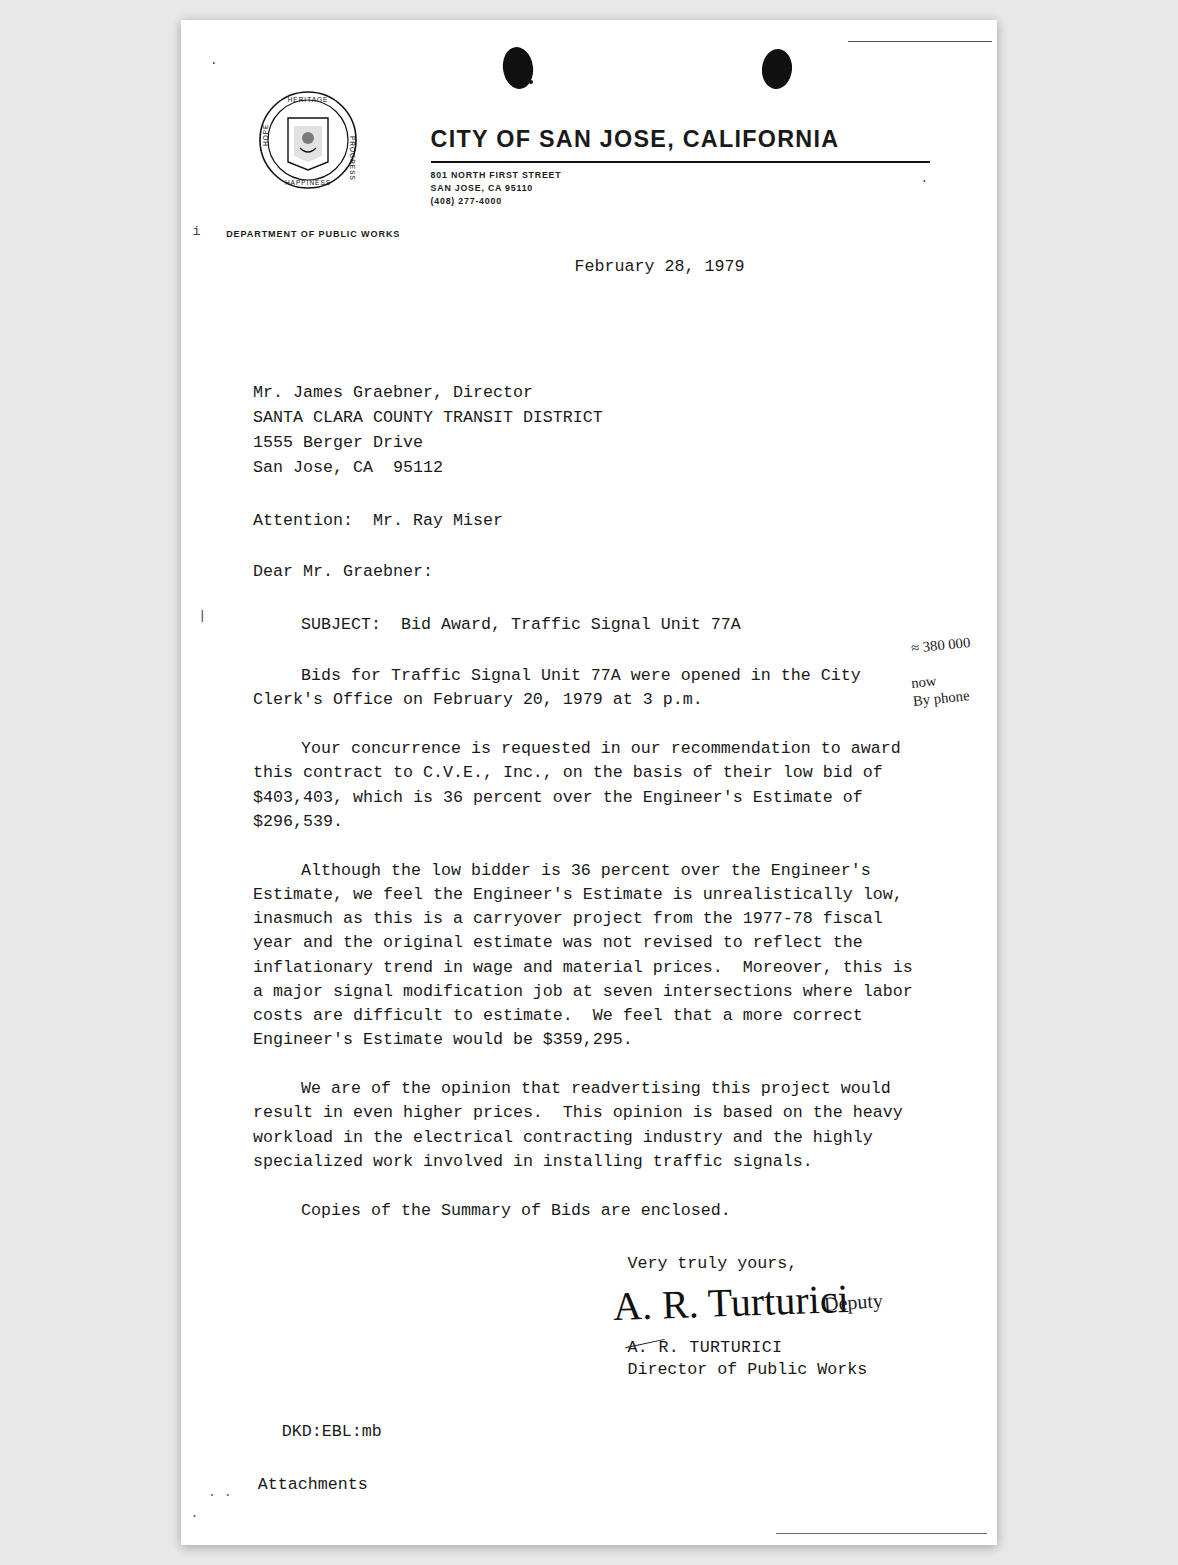·
HERITAGE HAPPINESS HOPE PROGRESS
CITY OF SAN JOSE, CALIFORNIA
801 NORTH FIRST STREET
SAN JOSE, CA 95110
(408) 277-4000
DEPARTMENT OF PUBLIC WORKS
·
i
|
February 28, 1979
Mr. James Graebner, Director
SANTA CLARA COUNTY TRANSIT DISTRICT
1555 Berger Drive
San Jose, CA 95112
Attention: Mr. Ray Miser
Dear Mr. Graebner:
SUBJECT: Bid Award, Traffic Signal Unit 77A
Bids for Traffic Signal Unit 77A were opened in the City Clerk's Office on February 20, 1979 at 3 p.m.
Your concurrence is requested in our recommendation to award this contract to C.V.E., Inc., on the basis of their low bid of $403,403, which is 36 percent over the Engineer's Estimate of $296,539.
Although the low bidder is 36 percent over the Engineer's Estimate, we feel the Engineer's Estimate is unrealistically low, inasmuch as this is a carryover project from the 1977-78 fiscal year and the original estimate was not revised to reflect the inflationary trend in wage and material prices. Moreover, this is a major signal modification job at seven intersections where labor costs are difficult to estimate. We feel that a more correct Engineer's Estimate would be $359,295.
≈ 380 000
now
By phone
We are of the opinion that readvertising this project would result in even higher prices. This opinion is based on the heavy workload in the electrical contracting industry and the highly specialized work involved in installing traffic signals.
Copies of the Summary of Bids are enclosed.
Very truly yours,
A. R. Turturici
Deputy
A. R. TURTURICI
Director of Public Works
DKD:EBL:mb
Attachments
· ·
·